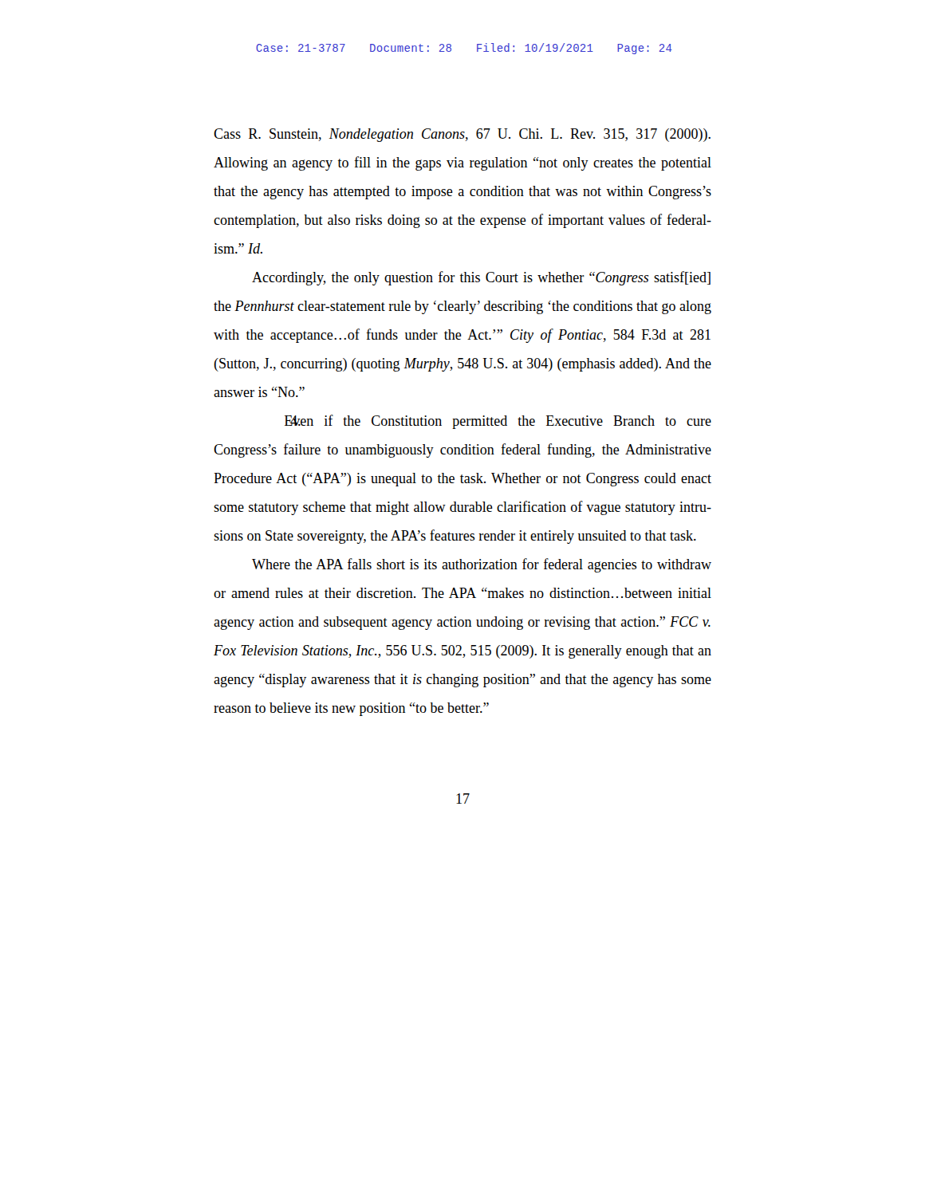Case: 21-3787 Document: 28 Filed: 10/19/2021 Page: 24
Cass R. Sunstein, Nondelegation Canons, 67 U. Chi. L. Rev. 315, 317 (2000)). Allowing an agency to fill in the gaps via regulation “not only creates the potential that the agency has attempted to impose a condition that was not within Congress’s contemplation, but also risks doing so at the expense of important values of federalism.” Id.
Accordingly, the only question for this Court is whether “Congress satisf[ied] the Pennhurst clear-statement rule by ‘clearly’ describing ‘the conditions that go along with the acceptance…of funds under the Act.’” City of Pontiac, 584 F.3d at 281 (Sutton, J., concurring) (quoting Murphy, 548 U.S. at 304) (emphasis added). And the answer is “No.”
4. Even if the Constitution permitted the Executive Branch to cure Congress’s failure to unambiguously condition federal funding, the Administrative Procedure Act (“APA”) is unequal to the task. Whether or not Congress could enact some statutory scheme that might allow durable clarification of vague statutory intrusions on State sovereignty, the APA’s features render it entirely unsuited to that task.
Where the APA falls short is its authorization for federal agencies to withdraw or amend rules at their discretion. The APA “makes no distinction…between initial agency action and subsequent agency action undoing or revising that action.” FCC v. Fox Television Stations, Inc., 556 U.S. 502, 515 (2009). It is generally enough that an agency “display awareness that it is changing position” and that the agency has some reason to believe its new position “to be better.”
17